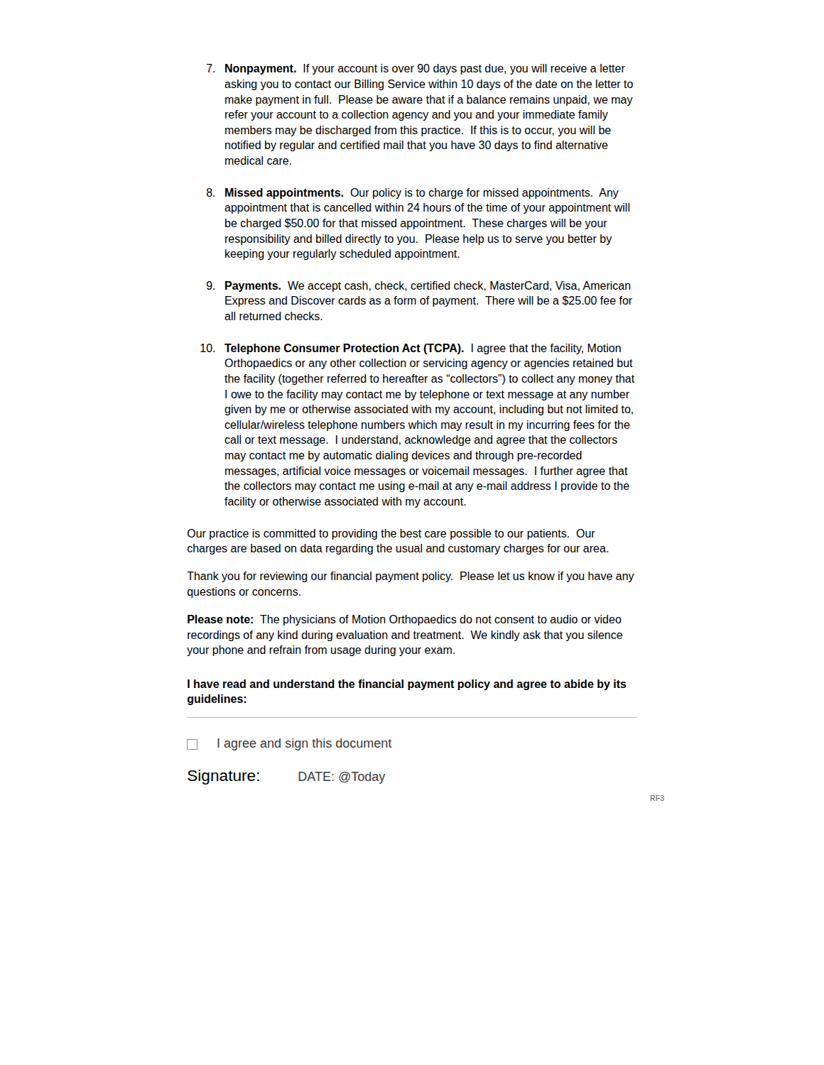7. Nonpayment. If your account is over 90 days past due, you will receive a letter asking you to contact our Billing Service within 10 days of the date on the letter to make payment in full. Please be aware that if a balance remains unpaid, we may refer your account to a collection agency and you and your immediate family members may be discharged from this practice. If this is to occur, you will be notified by regular and certified mail that you have 30 days to find alternative medical care.
8. Missed appointments. Our policy is to charge for missed appointments. Any appointment that is cancelled within 24 hours of the time of your appointment will be charged $50.00 for that missed appointment. These charges will be your responsibility and billed directly to you. Please help us to serve you better by keeping your regularly scheduled appointment.
9. Payments. We accept cash, check, certified check, MasterCard, Visa, American Express and Discover cards as a form of payment. There will be a $25.00 fee for all returned checks.
10. Telephone Consumer Protection Act (TCPA). I agree that the facility, Motion Orthopaedics or any other collection or servicing agency or agencies retained but the facility (together referred to hereafter as “collectors”) to collect any money that I owe to the facility may contact me by telephone or text message at any number given by me or otherwise associated with my account, including but not limited to, cellular/wireless telephone numbers which may result in my incurring fees for the call or text message. I understand, acknowledge and agree that the collectors may contact me by automatic dialing devices and through pre-recorded messages, artificial voice messages or voicemail messages. I further agree that the collectors may contact me using e-mail at any e-mail address I provide to the facility or otherwise associated with my account.
Our practice is committed to providing the best care possible to our patients. Our charges are based on data regarding the usual and customary charges for our area.
Thank you for reviewing our financial payment policy. Please let us know if you have any questions or concerns.
Please note: The physicians of Motion Orthopaedics do not consent to audio or video recordings of any kind during evaluation and treatment. We kindly ask that you silence your phone and refrain from usage during your exam.
I have read and understand the financial payment policy and agree to abide by its guidelines:
I agree and sign this document
Signature: DATE: @Today
RF3